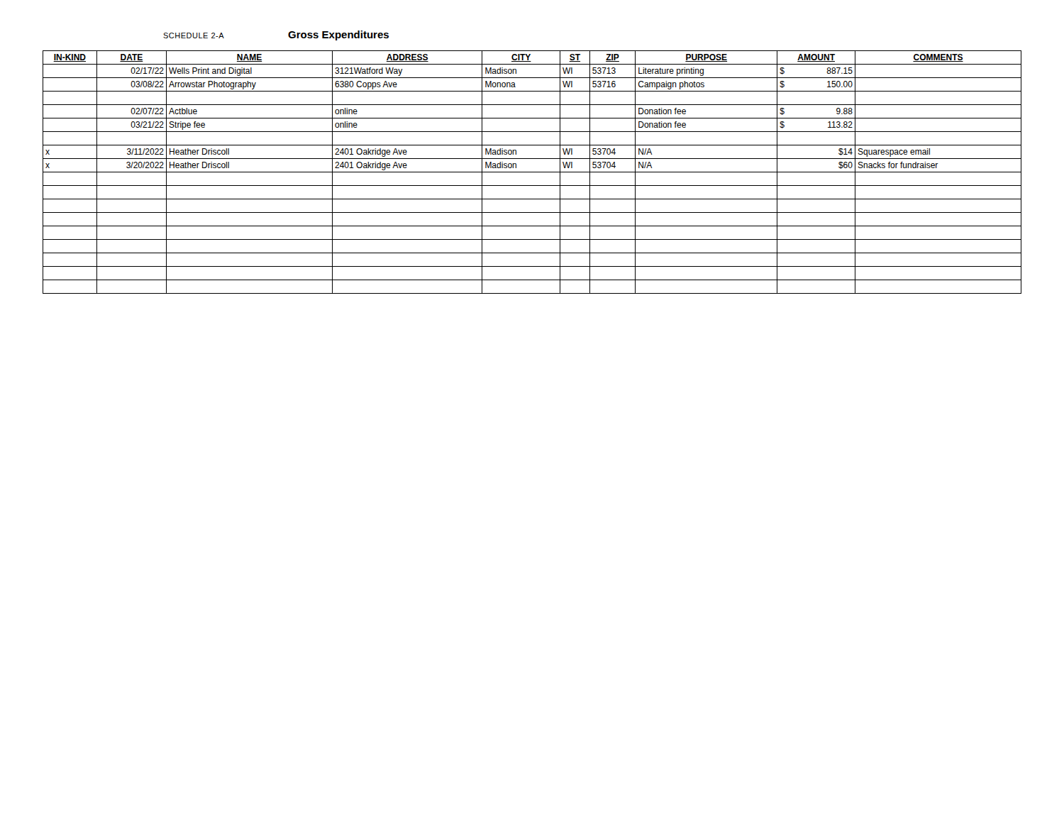SCHEDULE 2-A Gross Expenditures
| IN-KIND | DATE | NAME | ADDRESS | CITY | ST | ZIP | PURPOSE | AMOUNT | COMMENTS |
| --- | --- | --- | --- | --- | --- | --- | --- | --- | --- |
| | 02/17/22 | Wells Print and Digital | 3121Watford Way | Madison | WI | 53713 | Literature printing | $ 887.15 | |
| | 03/08/22 | Arrowstar Photography | 6380 Copps Ave | Monona | WI | 53716 | Campaign photos | $ 150.00 | |
| | 02/07/22 | Actblue | online | | | | Donation fee | $ 9.88 | |
| | 03/21/22 | Stripe fee | online | | | | Donation fee | $ 113.82 | |
| x | 3/11/2022 | Heather Driscoll | 2401 Oakridge Ave | Madison | WI | 53704 | N/A | $14 | Squarespace email |
| x | 3/20/2022 | Heather Driscoll | 2401 Oakridge Ave | Madison | WI | 53704 | N/A | $60 | Snacks for fundraiser |